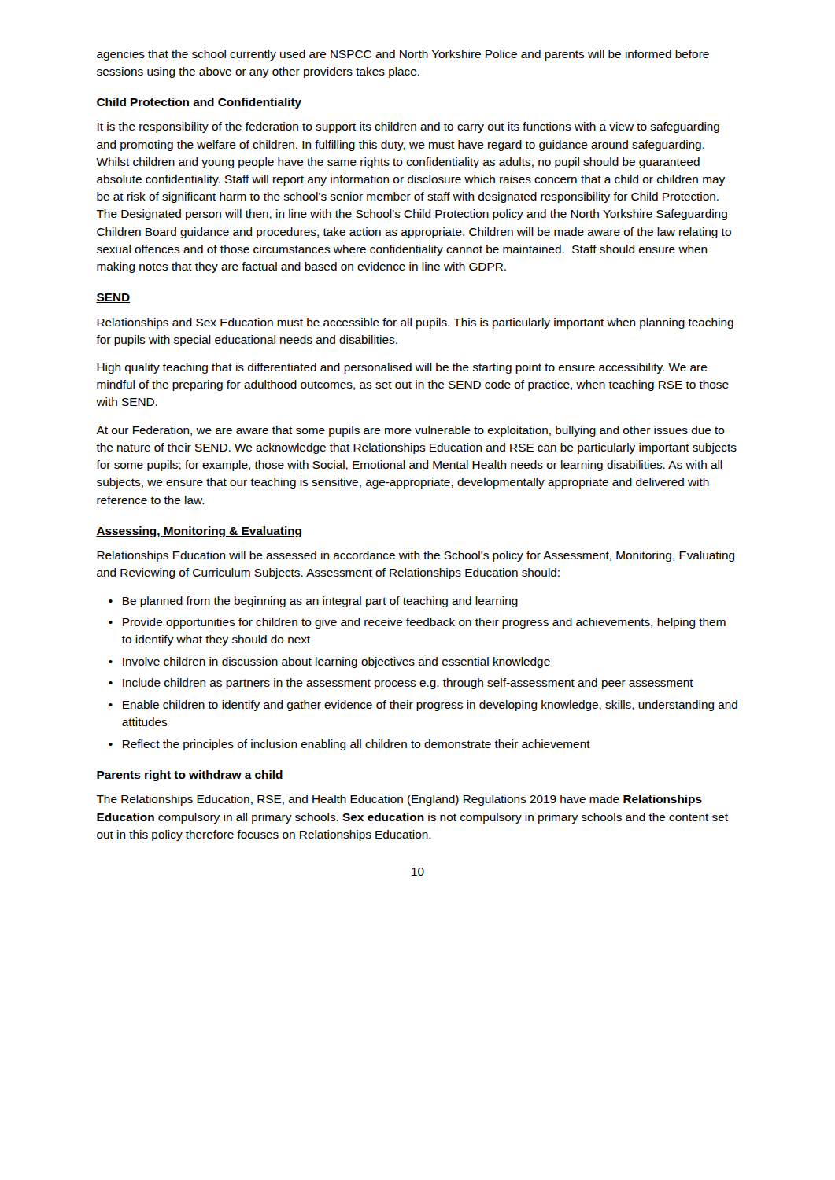agencies that the school currently used are NSPCC and North Yorkshire Police and parents will be informed before sessions using the above or any other providers takes place.
Child Protection and Confidentiality
It is the responsibility of the federation to support its children and to carry out its functions with a view to safeguarding and promoting the welfare of children. In fulfilling this duty, we must have regard to guidance around safeguarding. Whilst children and young people have the same rights to confidentiality as adults, no pupil should be guaranteed absolute confidentiality. Staff will report any information or disclosure which raises concern that a child or children may be at risk of significant harm to the school's senior member of staff with designated responsibility for Child Protection. The Designated person will then, in line with the School's Child Protection policy and the North Yorkshire Safeguarding Children Board guidance and procedures, take action as appropriate. Children will be made aware of the law relating to sexual offences and of those circumstances where confidentiality cannot be maintained. Staff should ensure when making notes that they are factual and based on evidence in line with GDPR.
SEND
Relationships and Sex Education must be accessible for all pupils. This is particularly important when planning teaching for pupils with special educational needs and disabilities.
High quality teaching that is differentiated and personalised will be the starting point to ensure accessibility. We are mindful of the preparing for adulthood outcomes, as set out in the SEND code of practice, when teaching RSE to those with SEND.
At our Federation, we are aware that some pupils are more vulnerable to exploitation, bullying and other issues due to the nature of their SEND. We acknowledge that Relationships Education and RSE can be particularly important subjects for some pupils; for example, those with Social, Emotional and Mental Health needs or learning disabilities. As with all subjects, we ensure that our teaching is sensitive, age-appropriate, developmentally appropriate and delivered with reference to the law.
Assessing, Monitoring & Evaluating
Relationships Education will be assessed in accordance with the School's policy for Assessment, Monitoring, Evaluating and Reviewing of Curriculum Subjects. Assessment of Relationships Education should:
Be planned from the beginning as an integral part of teaching and learning
Provide opportunities for children to give and receive feedback on their progress and achievements, helping them to identify what they should do next
Involve children in discussion about learning objectives and essential knowledge
Include children as partners in the assessment process e.g. through self-assessment and peer assessment
Enable children to identify and gather evidence of their progress in developing knowledge, skills, understanding and attitudes
Reflect the principles of inclusion enabling all children to demonstrate their achievement
Parents right to withdraw a child
The Relationships Education, RSE, and Health Education (England) Regulations 2019 have made Relationships Education compulsory in all primary schools. Sex education is not compulsory in primary schools and the content set out in this policy therefore focuses on Relationships Education.
10